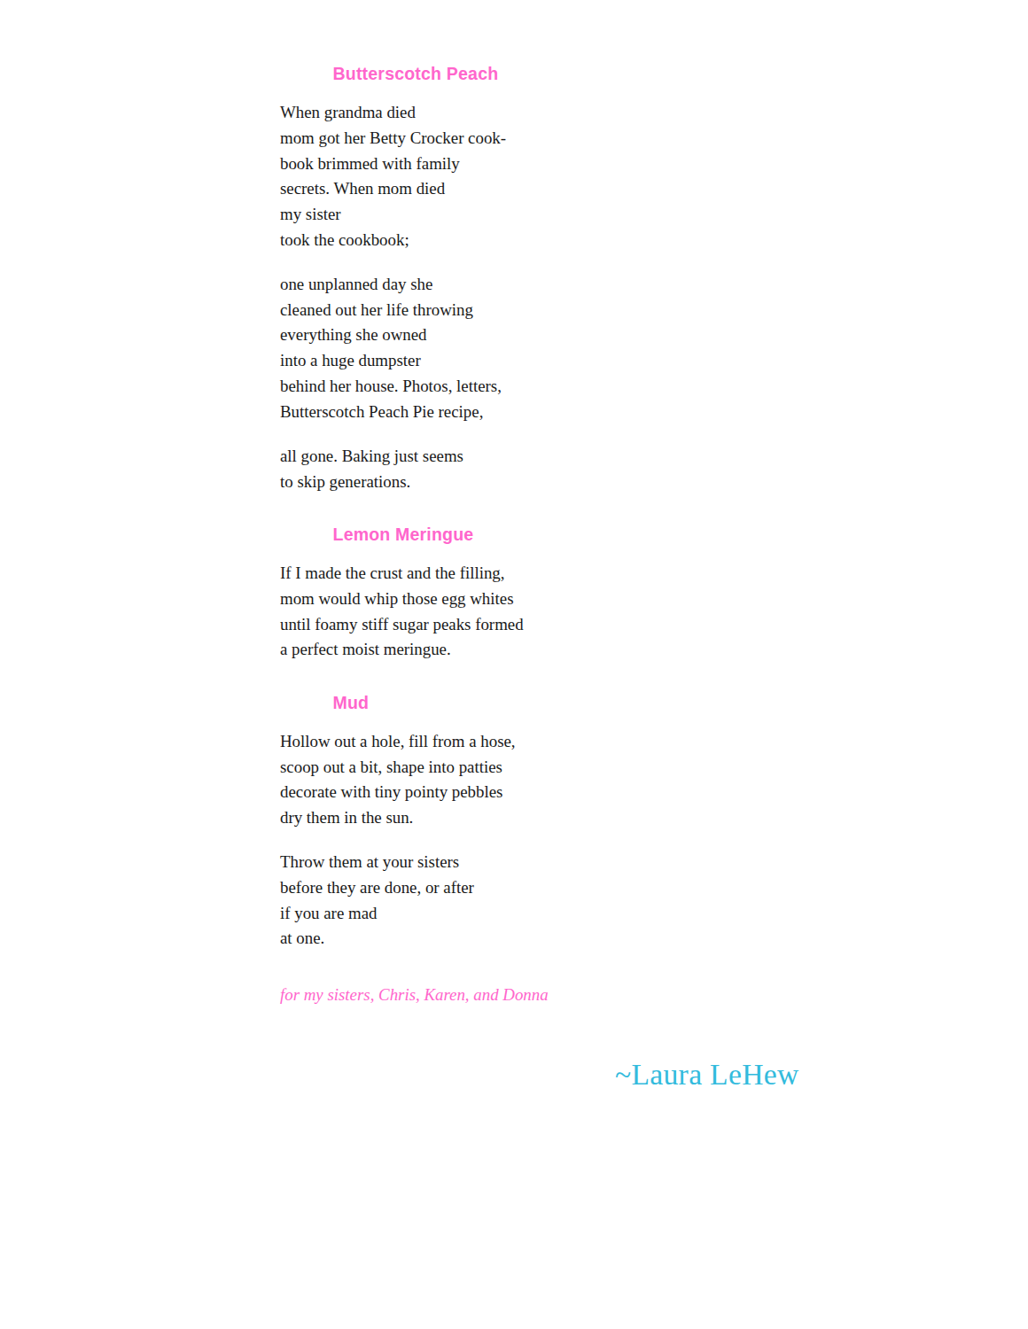Butterscotch Peach
When grandma died
mom got her Betty Crocker cook-
book brimmed with family
secrets. When mom died
my sister
took the cookbook;
one unplanned day she
cleaned out her life throwing
everything she owned
into a huge dumpster
behind her house. Photos, letters,
Butterscotch Peach Pie recipe,
all gone. Baking just seems
to skip generations.
Lemon Meringue
If I made the crust and the filling,
mom would whip those egg whites
until foamy stiff sugar peaks formed
a perfect moist meringue.
Mud
Hollow out a hole, fill from a hose,
scoop out a bit, shape into patties
decorate with tiny pointy pebbles
dry them in the sun.
Throw them at your sisters
before they are done, or after
if you are mad
at one.
for my sisters, Chris, Karen, and Donna
~Laura LeHew